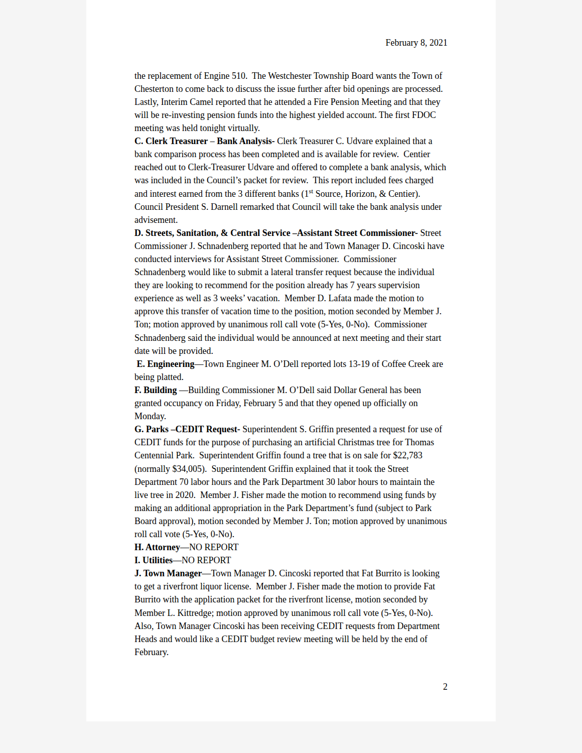February 8, 2021
the replacement of Engine 510. The Westchester Township Board wants the Town of Chesterton to come back to discuss the issue further after bid openings are processed. Lastly, Interim Camel reported that he attended a Fire Pension Meeting and that they will be re-investing pension funds into the highest yielded account. The first FDOC meeting was held tonight virtually.
C. Clerk Treasurer – Bank Analysis- Clerk Treasurer C. Udvare explained that a bank comparison process has been completed and is available for review. Centier reached out to Clerk-Treasurer Udvare and offered to complete a bank analysis, which was included in the Council’s packet for review. This report included fees charged and interest earned from the 3 different banks (1st Source, Horizon, & Centier). Council President S. Darnell remarked that Council will take the bank analysis under advisement.
D. Streets, Sanitation, & Central Service –Assistant Street Commissioner- Street Commissioner J. Schnadenberg reported that he and Town Manager D. Cincoski have conducted interviews for Assistant Street Commissioner. Commissioner Schnadenberg would like to submit a lateral transfer request because the individual they are looking to recommend for the position already has 7 years supervision experience as well as 3 weeks’ vacation. Member D. Lafata made the motion to approve this transfer of vacation time to the position, motion seconded by Member J. Ton; motion approved by unanimous roll call vote (5-Yes, 0-No). Commissioner Schnadenberg said the individual would be announced at next meeting and their start date will be provided.
E. Engineering—Town Engineer M. O’Dell reported lots 13-19 of Coffee Creek are being platted.
F. Building —Building Commissioner M. O’Dell said Dollar General has been granted occupancy on Friday, February 5 and that they opened up officially on Monday.
G. Parks –CEDIT Request- Superintendent S. Griffin presented a request for use of CEDIT funds for the purpose of purchasing an artificial Christmas tree for Thomas Centennial Park. Superintendent Griffin found a tree that is on sale for $22,783 (normally $34,005). Superintendent Griffin explained that it took the Street Department 70 labor hours and the Park Department 30 labor hours to maintain the live tree in 2020. Member J. Fisher made the motion to recommend using funds by making an additional appropriation in the Park Department’s fund (subject to Park Board approval), motion seconded by Member J. Ton; motion approved by unanimous roll call vote (5-Yes, 0-No).
H. Attorney—NO REPORT
I. Utilities—NO REPORT
J. Town Manager—Town Manager D. Cincoski reported that Fat Burrito is looking to get a riverfront liquor license. Member J. Fisher made the motion to provide Fat Burrito with the application packet for the riverfront license, motion seconded by Member L. Kittredge; motion approved by unanimous roll call vote (5-Yes, 0-No). Also, Town Manager Cincoski has been receiving CEDIT requests from Department Heads and would like a CEDIT budget review meeting will be held by the end of February.
2